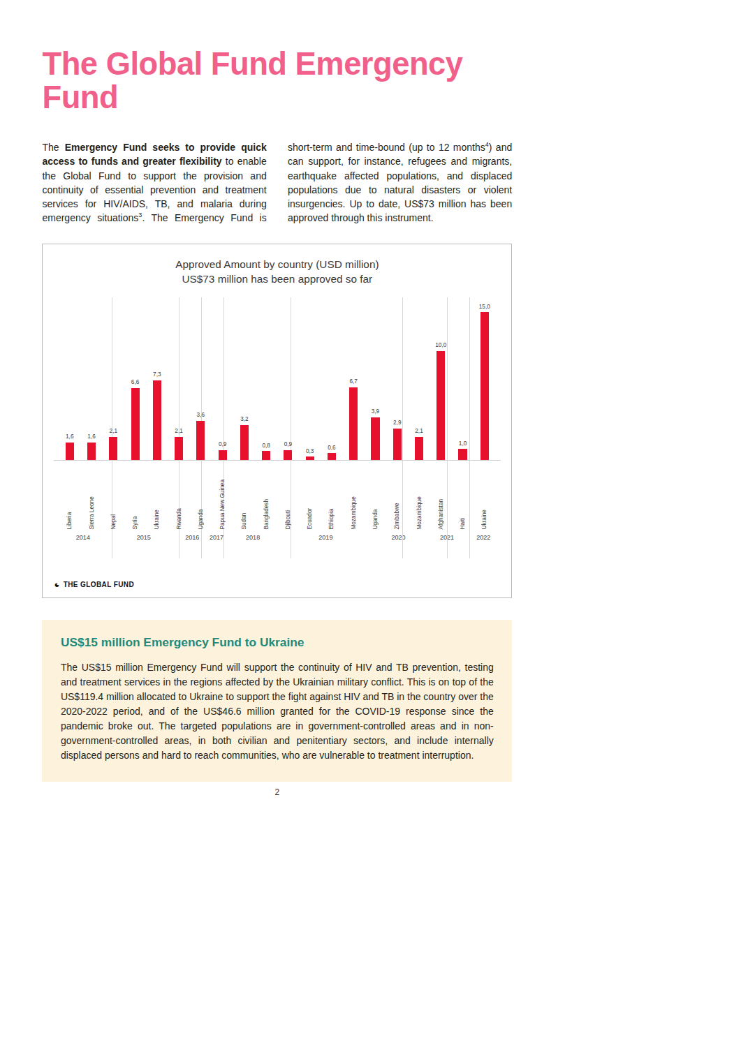The Global Fund Emergency Fund
The Emergency Fund seeks to provide quick access to funds and greater flexibility to enable the Global Fund to support the provision and continuity of essential prevention and treatment services for HIV/AIDS, TB, and malaria during emergency situations3. The Emergency Fund is short-term and time-bound (up to 12 months4) and can support, for instance, refugees and migrants, earthquake affected populations, and displaced populations due to natural disasters or violent insurgencies. Up to date, US$73 million has been approved through this instrument.
Approved Amount by country (USD million)
US$73 million has been approved so far
1,6
1,6
2,1
6,6
7,3
2,1
3,6
0,9
3,2
0,8
0,9
0,3
0,6
6,7
3,9
2,9
2,1
10,0
1,0
15,0
Liberia
Sierra Leone
Nepal
Syria
Ukraine
Rwanda
Uganda
Papua New Guinea
Sudan
Bangladesh
Djibouti
Ecuador
Ethiopia
Mozambique
Uganda
Zimbabwe
Mozambique
Afghanistan
Haiti
Ukraine
2014
2015
2016
2017
2018
2019
2020
2021
2022
◕ THE GLOBAL FUND
US$15 million Emergency Fund to Ukraine
The US$15 million Emergency Fund will support the continuity of HIV and TB prevention, testing and treatment services in the regions affected by the Ukrainian military conflict. This is on top of the US$119.4 million allocated to Ukraine to support the fight against HIV and TB in the country over the 2020-2022 period, and of the US$46.6 million granted for the COVID-19 response since the pandemic broke out. The targeted populations are in government-controlled areas and in non-government-controlled areas, in both civilian and penitentiary sectors, and include internally displaced persons and hard to reach communities, who are vulnerable to treatment interruption.
2